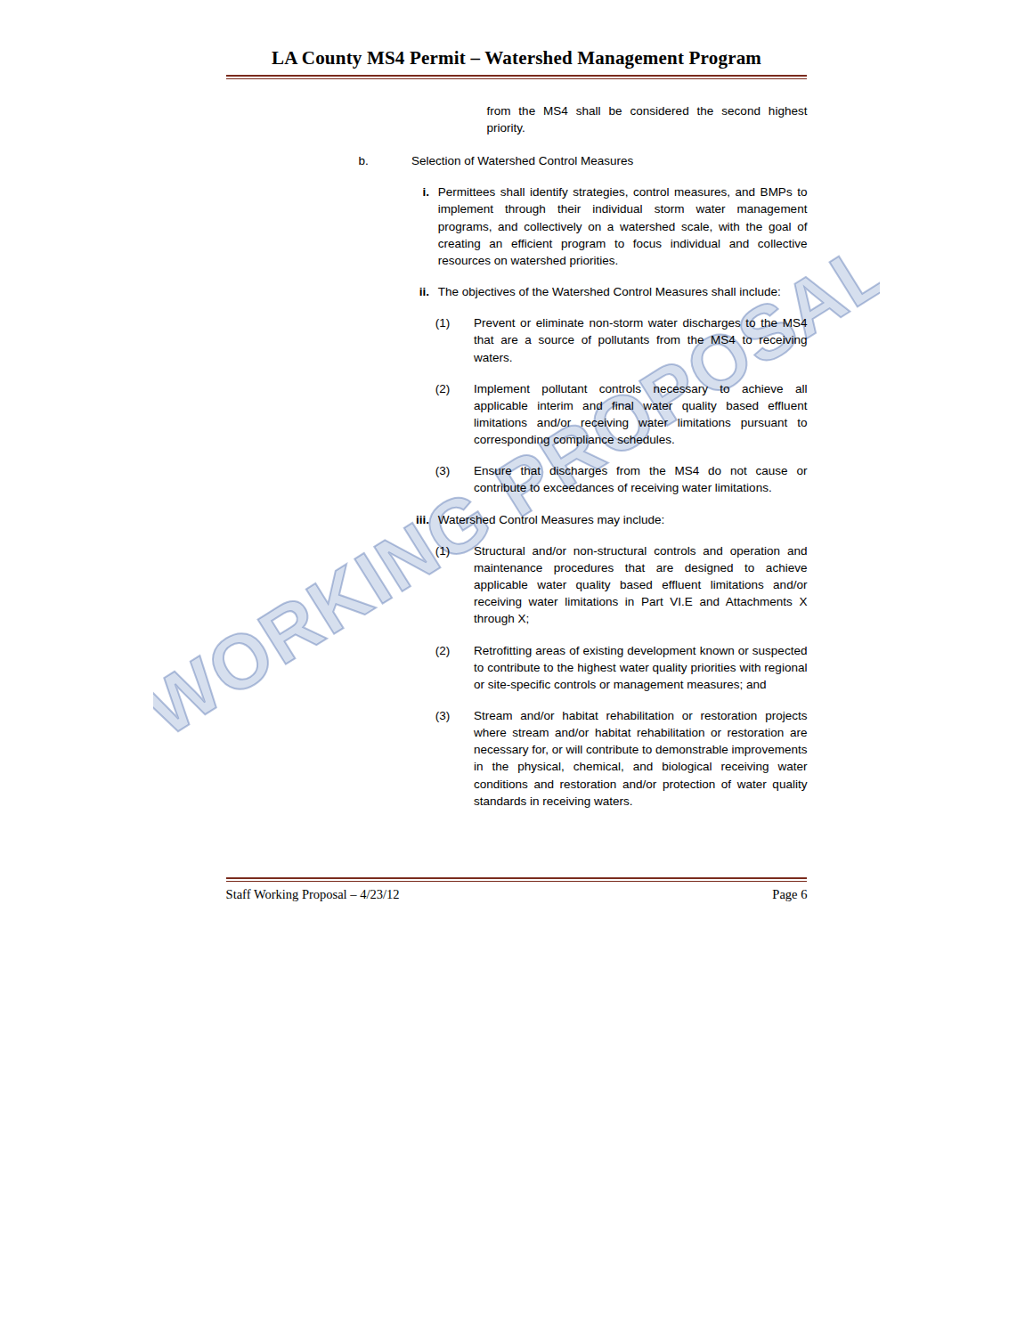WORKING PROPOSAL
LA County MS4 Permit – Watershed Management Program
from the MS4 shall be considered the second highest priority.
b.
Selection of Watershed Control Measures
i.
Permittees shall identify strategies, control measures, and BMPs to implement through their individual storm water management programs, and collectively on a watershed scale, with the goal of creating an efficient program to focus individual and collective resources on watershed priorities.
ii.
The objectives of the Watershed Control Measures shall include:
(1)
Prevent or eliminate non-storm water discharges to the MS4 that are a source of pollutants from the MS4 to receiving waters.
(2)
Implement pollutant controls necessary to achieve all applicable interim and final water quality based effluent limitations and/or receiving water limitations pursuant to corresponding compliance schedules.
(3)
Ensure that discharges from the MS4 do not cause or contribute to exceedances of receiving water limitations.
iii.
Watershed Control Measures may include:
(1)
Structural and/or non-structural controls and operation and maintenance procedures that are designed to achieve applicable water quality based effluent limitations and/or receiving water limitations in Part VI.E and Attachments X through X;
(2)
Retrofitting areas of existing development known or suspected to contribute to the highest water quality priorities with regional or site-specific controls or management measures; and
(3)
Stream and/or habitat rehabilitation or restoration projects where stream and/or habitat rehabilitation or restoration are necessary for, or will contribute to demonstrable improvements in the physical, chemical, and biological receiving water conditions and restoration and/or protection of water quality standards in receiving waters.
Staff Working Proposal – 4/23/12 Page 6